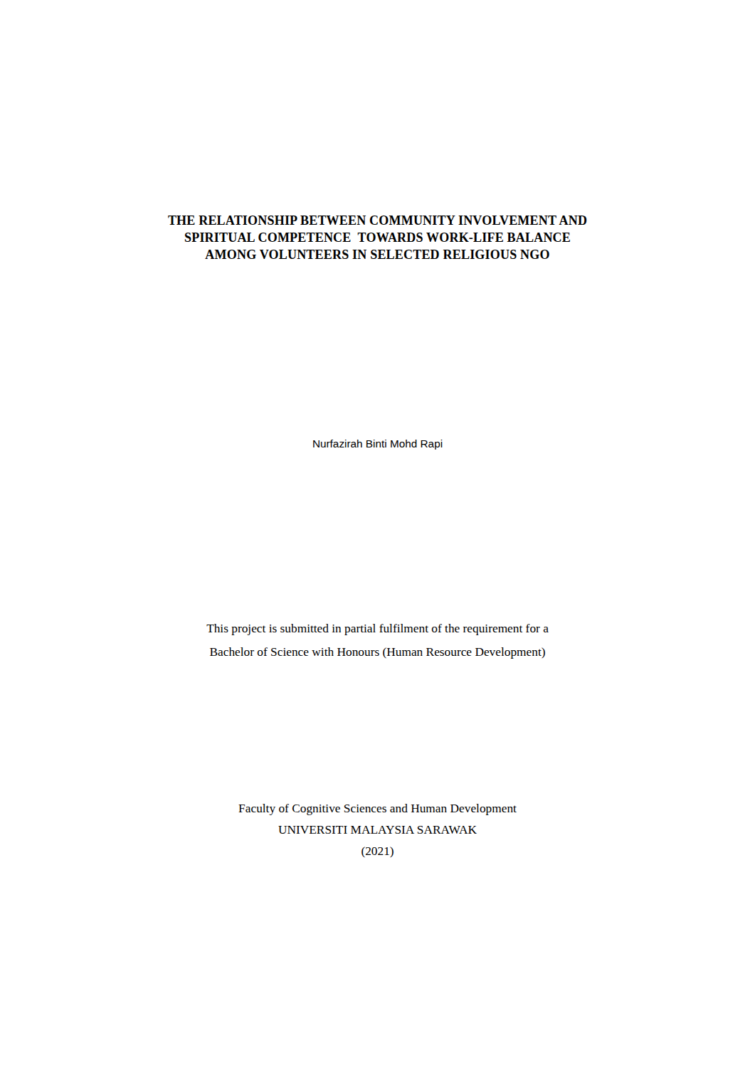THE RELATIONSHIP BETWEEN COMMUNITY INVOLVEMENT AND SPIRITUAL COMPETENCE TOWARDS WORK-LIFE BALANCE AMONG VOLUNTEERS IN SELECTED RELIGIOUS NGO
Nurfazirah Binti Mohd Rapi
This project is submitted in partial fulfilment of the requirement for a
Bachelor of Science with Honours (Human Resource Development)
Faculty of Cognitive Sciences and Human Development
UNIVERSITI MALAYSIA SARAWAK
(2021)